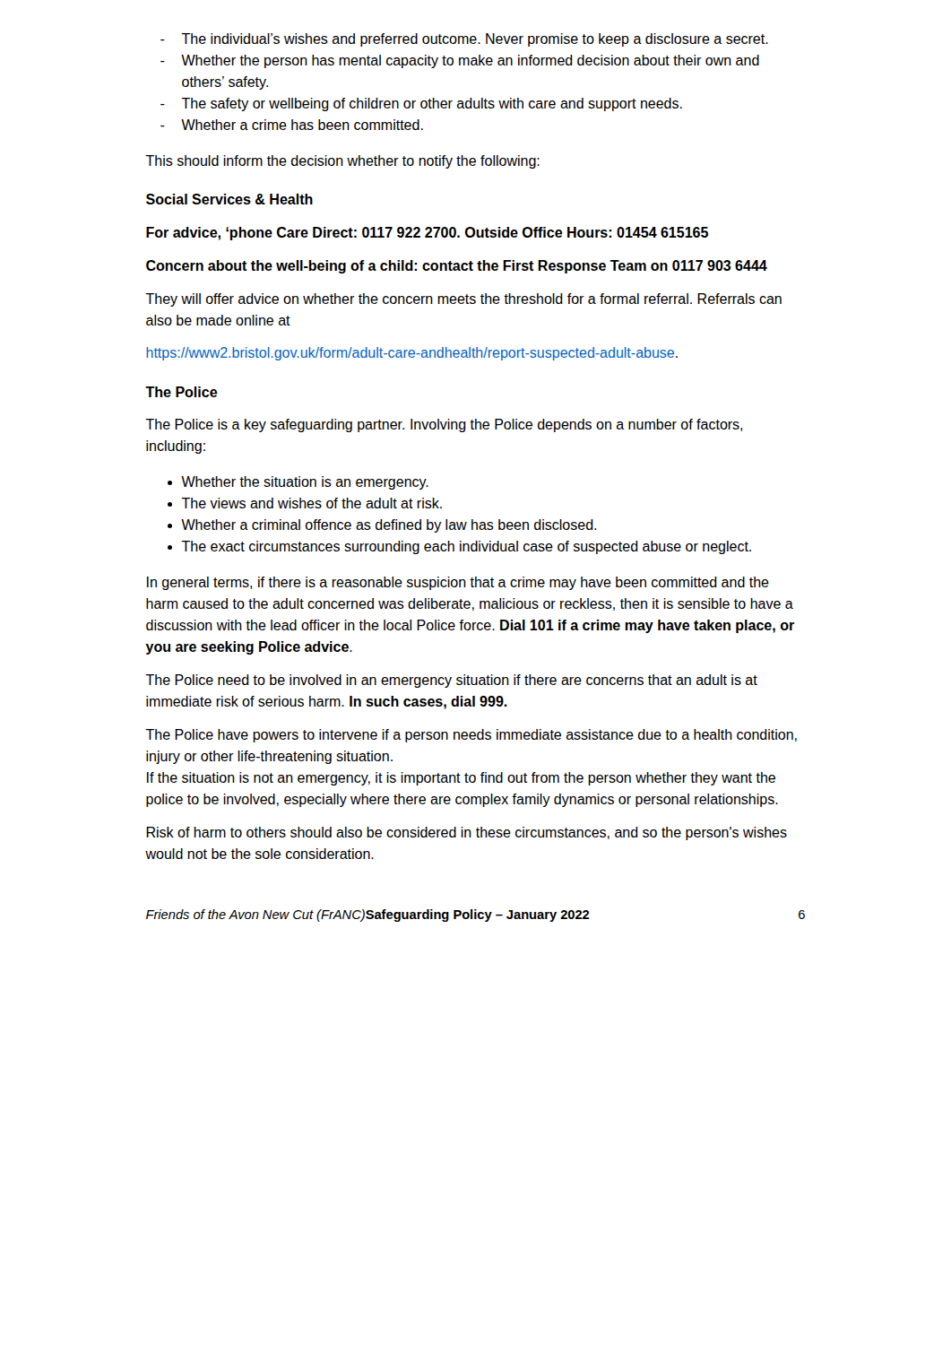The individual’s wishes and preferred outcome. Never promise to keep a disclosure a secret.
Whether the person has mental capacity to make an informed decision about their own and others’ safety.
The safety or wellbeing of children or other adults with care and support needs.
Whether a crime has been committed.
This should inform the decision whether to notify the following:
Social Services & Health
For advice, ‘phone Care Direct: 0117 922 2700. Outside Office Hours: 01454 615165
Concern about the well-being of a child: contact the First Response Team on 0117 903 6444
They will offer advice on whether the concern meets the threshold for a formal referral. Referrals can also be made online at
https://www2.bristol.gov.uk/form/adult-care-andhealth/report-suspected-adult-abuse.
The Police
The Police is a key safeguarding partner. Involving the Police depends on a number of factors, including:
Whether the situation is an emergency.
The views and wishes of the adult at risk.
Whether a criminal offence as defined by law has been disclosed.
The exact circumstances surrounding each individual case of suspected abuse or neglect.
In general terms, if there is a reasonable suspicion that a crime may have been committed and the harm caused to the adult concerned was deliberate, malicious or reckless, then it is sensible to have a discussion with the lead officer in the local Police force. Dial 101 if a crime may have taken place, or you are seeking Police advice.
The Police need to be involved in an emergency situation if there are concerns that an adult is at immediate risk of serious harm. In such cases, dial 999.
The Police have powers to intervene if a person needs immediate assistance due to a health condition, injury or other life-threatening situation.
If the situation is not an emergency, it is important to find out from the person whether they want the police to be involved, especially where there are complex family dynamics or personal relationships.
Risk of harm to others should also be considered in these circumstances, and so the person's wishes would not be the sole consideration.
Friends of the Avon New Cut (FrANC) Safeguarding Policy – January 2022 6